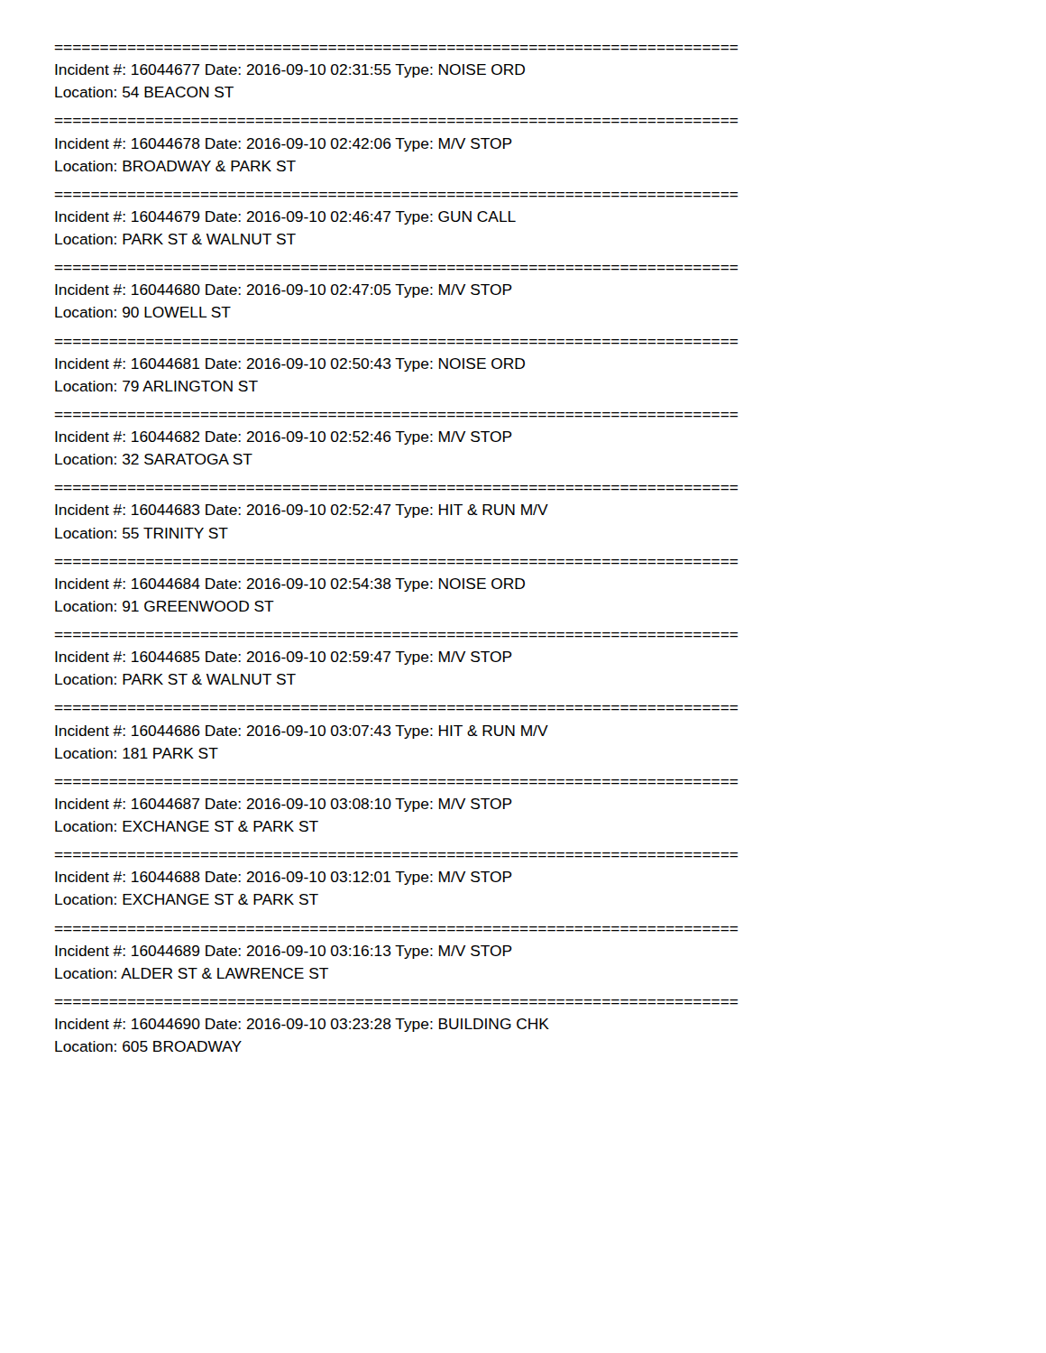===========================================================================
Incident #: 16044677 Date: 2016-09-10 02:31:55 Type: NOISE ORD
Location: 54 BEACON ST
===========================================================================
Incident #: 16044678 Date: 2016-09-10 02:42:06 Type: M/V STOP
Location: BROADWAY & PARK ST
===========================================================================
Incident #: 16044679 Date: 2016-09-10 02:46:47 Type: GUN CALL
Location: PARK ST & WALNUT ST
===========================================================================
Incident #: 16044680 Date: 2016-09-10 02:47:05 Type: M/V STOP
Location: 90 LOWELL ST
===========================================================================
Incident #: 16044681 Date: 2016-09-10 02:50:43 Type: NOISE ORD
Location: 79 ARLINGTON ST
===========================================================================
Incident #: 16044682 Date: 2016-09-10 02:52:46 Type: M/V STOP
Location: 32 SARATOGA ST
===========================================================================
Incident #: 16044683 Date: 2016-09-10 02:52:47 Type: HIT & RUN M/V
Location: 55 TRINITY ST
===========================================================================
Incident #: 16044684 Date: 2016-09-10 02:54:38 Type: NOISE ORD
Location: 91 GREENWOOD ST
===========================================================================
Incident #: 16044685 Date: 2016-09-10 02:59:47 Type: M/V STOP
Location: PARK ST & WALNUT ST
===========================================================================
Incident #: 16044686 Date: 2016-09-10 03:07:43 Type: HIT & RUN M/V
Location: 181 PARK ST
===========================================================================
Incident #: 16044687 Date: 2016-09-10 03:08:10 Type: M/V STOP
Location: EXCHANGE ST & PARK ST
===========================================================================
Incident #: 16044688 Date: 2016-09-10 03:12:01 Type: M/V STOP
Location: EXCHANGE ST & PARK ST
===========================================================================
Incident #: 16044689 Date: 2016-09-10 03:16:13 Type: M/V STOP
Location: ALDER ST & LAWRENCE ST
===========================================================================
Incident #: 16044690 Date: 2016-09-10 03:23:28 Type: BUILDING CHK
Location: 605 BROADWAY